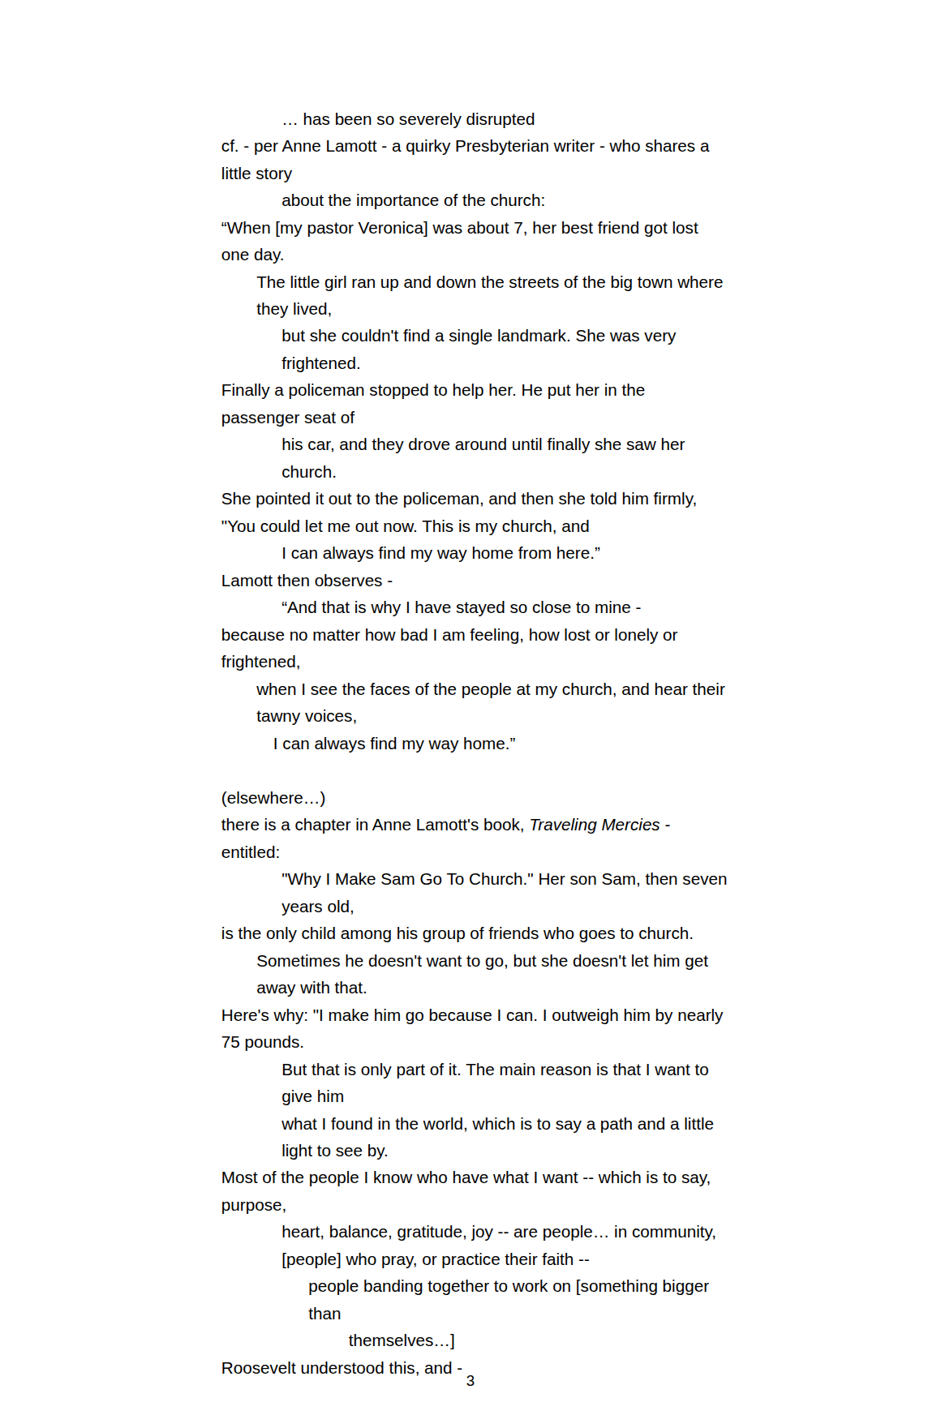… has been so severely disrupted
cf. - per Anne Lamott - a quirky Presbyterian writer - who shares a little story
about the importance of the church:
“When [my pastor Veronica] was about 7, her best friend got lost one day.
The little girl ran up and down the streets of the big town where they lived,
but she couldn't find a single landmark. She was very frightened.
Finally a policeman stopped to help her. He put her in the passenger seat of
his car, and they drove around until finally she saw her church.
She pointed it out to the policeman, and then she told him firmly,
"You could let me out now. This is my church, and
I can always find my way home from here.”
Lamott then observes -
“And that is why I have stayed so close to mine -
because no matter how bad I am feeling, how lost or lonely or frightened,
when I see the faces of the people at my church, and hear their tawny voices,
I can always find my way home.”
(elsewhere…)
there is a chapter in Anne Lamott's book, Traveling Mercies - entitled:
"Why I Make Sam Go To Church." Her son Sam, then seven years old,
is the only child among his group of friends who goes to church.
Sometimes he doesn't want to go, but she doesn't let him get away with that.
Here's why: "I make him go because I can. I outweigh him by nearly 75 pounds.
But that is only part of it. The main reason is that I want to give him
what I found in the world, which is to say a path and a little light to see by.
Most of the people I know who have what I want -- which is to say, purpose,
heart, balance, gratitude, joy -- are people… in community,
[people] who pray, or practice their faith --
people banding together to work on [something bigger than
themselves…]
Roosevelt understood this, and -
3